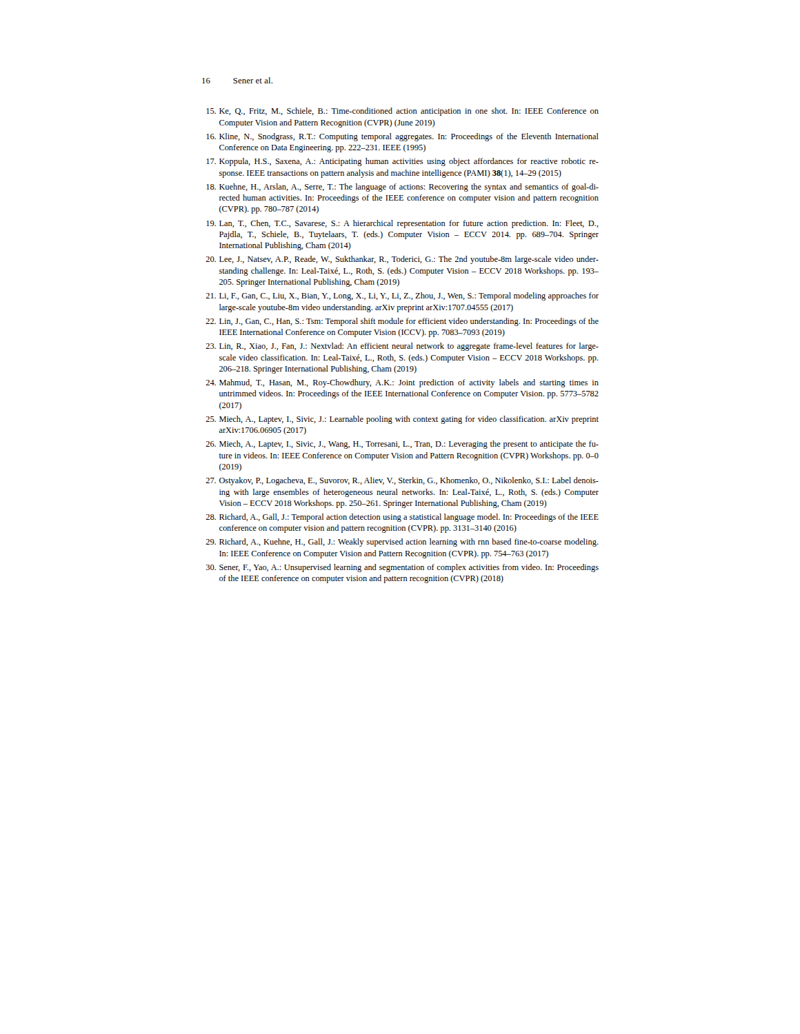16 Sener et al.
15. Ke, Q., Fritz, M., Schiele, B.: Time-conditioned action anticipation in one shot. In: IEEE Conference on Computer Vision and Pattern Recognition (CVPR) (June 2019)
16. Kline, N., Snodgrass, R.T.: Computing temporal aggregates. In: Proceedings of the Eleventh International Conference on Data Engineering. pp. 222–231. IEEE (1995)
17. Koppula, H.S., Saxena, A.: Anticipating human activities using object affordances for reactive robotic response. IEEE transactions on pattern analysis and machine intelligence (PAMI) 38(1), 14–29 (2015)
18. Kuehne, H., Arslan, A., Serre, T.: The language of actions: Recovering the syntax and semantics of goal-directed human activities. In: Proceedings of the IEEE conference on computer vision and pattern recognition (CVPR). pp. 780–787 (2014)
19. Lan, T., Chen, T.C., Savarese, S.: A hierarchical representation for future action prediction. In: Fleet, D., Pajdla, T., Schiele, B., Tuytelaars, T. (eds.) Computer Vision – ECCV 2014. pp. 689–704. Springer International Publishing, Cham (2014)
20. Lee, J., Natsev, A.P., Reade, W., Sukthankar, R., Toderici, G.: The 2nd youtube-8m large-scale video understanding challenge. In: Leal-Taixé, L., Roth, S. (eds.) Computer Vision – ECCV 2018 Workshops. pp. 193–205. Springer International Publishing, Cham (2019)
21. Li, F., Gan, C., Liu, X., Bian, Y., Long, X., Li, Y., Li, Z., Zhou, J., Wen, S.: Temporal modeling approaches for large-scale youtube-8m video understanding. arXiv preprint arXiv:1707.04555 (2017)
22. Lin, J., Gan, C., Han, S.: Tsm: Temporal shift module for efficient video understanding. In: Proceedings of the IEEE International Conference on Computer Vision (ICCV). pp. 7083–7093 (2019)
23. Lin, R., Xiao, J., Fan, J.: Nextvlad: An efficient neural network to aggregate frame-level features for large-scale video classification. In: Leal-Taixé, L., Roth, S. (eds.) Computer Vision – ECCV 2018 Workshops. pp. 206–218. Springer International Publishing, Cham (2019)
24. Mahmud, T., Hasan, M., Roy-Chowdhury, A.K.: Joint prediction of activity labels and starting times in untrimmed videos. In: Proceedings of the IEEE International Conference on Computer Vision. pp. 5773–5782 (2017)
25. Miech, A., Laptev, I., Sivic, J.: Learnable pooling with context gating for video classification. arXiv preprint arXiv:1706.06905 (2017)
26. Miech, A., Laptev, I., Sivic, J., Wang, H., Torresani, L., Tran, D.: Leveraging the present to anticipate the future in videos. In: IEEE Conference on Computer Vision and Pattern Recognition (CVPR) Workshops. pp. 0–0 (2019)
27. Ostyakov, P., Logacheva, E., Suvorov, R., Aliev, V., Sterkin, G., Khomenko, O., Nikolenko, S.I.: Label denoising with large ensembles of heterogeneous neural networks. In: Leal-Taixé, L., Roth, S. (eds.) Computer Vision – ECCV 2018 Workshops. pp. 250–261. Springer International Publishing, Cham (2019)
28. Richard, A., Gall, J.: Temporal action detection using a statistical language model. In: Proceedings of the IEEE conference on computer vision and pattern recognition (CVPR). pp. 3131–3140 (2016)
29. Richard, A., Kuehne, H., Gall, J.: Weakly supervised action learning with rnn based fine-to-coarse modeling. In: IEEE Conference on Computer Vision and Pattern Recognition (CVPR). pp. 754–763 (2017)
30. Sener, F., Yao, A.: Unsupervised learning and segmentation of complex activities from video. In: Proceedings of the IEEE conference on computer vision and pattern recognition (CVPR) (2018)